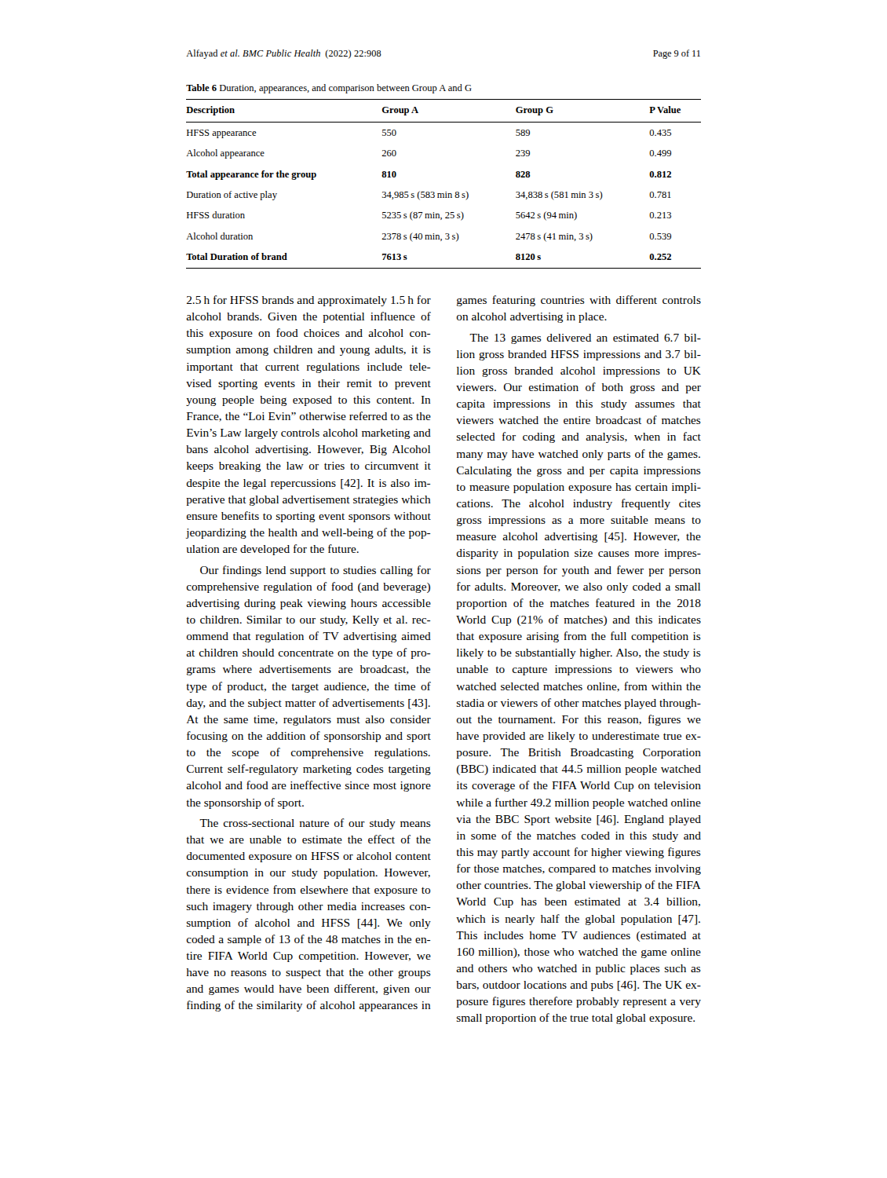Alfayad et al. BMC Public Health (2022) 22:908
Page 9 of 11
Table 6 Duration, appearances, and comparison between Group A and G
| Description | Group A | Group G | P Value |
| --- | --- | --- | --- |
| HFSS appearance | 550 | 589 | 0.435 |
| Alcohol appearance | 260 | 239 | 0.499 |
| Total appearance for the group | 810 | 828 | 0.812 |
| Duration of active play | 34,985 s (583 min 8 s) | 34,838 s (581 min 3 s) | 0.781 |
| HFSS duration | 5235 s (87 min, 25 s) | 5642 s (94 min) | 0.213 |
| Alcohol duration | 2378 s (40 min, 3 s) | 2478 s (41 min, 3 s) | 0.539 |
| Total Duration of brand | 7613 s | 8120 s | 0.252 |
2.5 h for HFSS brands and approximately 1.5 h for alcohol brands. Given the potential influence of this exposure on food choices and alcohol consumption among children and young adults, it is important that current regulations include televised sporting events in their remit to prevent young people being exposed to this content. In France, the “Loi Evin” otherwise referred to as the Evin’s Law largely controls alcohol marketing and bans alcohol advertising. However, Big Alcohol keeps breaking the law or tries to circumvent it despite the legal repercussions [42]. It is also imperative that global advertisement strategies which ensure benefits to sporting event sponsors without jeopardizing the health and well-being of the population are developed for the future.
Our findings lend support to studies calling for comprehensive regulation of food (and beverage) advertising during peak viewing hours accessible to children. Similar to our study, Kelly et al. recommend that regulation of TV advertising aimed at children should concentrate on the type of programs where advertisements are broadcast, the type of product, the target audience, the time of day, and the subject matter of advertisements [43]. At the same time, regulators must also consider focusing on the addition of sponsorship and sport to the scope of comprehensive regulations. Current self-regulatory marketing codes targeting alcohol and food are ineffective since most ignore the sponsorship of sport.
The cross-sectional nature of our study means that we are unable to estimate the effect of the documented exposure on HFSS or alcohol content consumption in our study population. However, there is evidence from elsewhere that exposure to such imagery through other media increases consumption of alcohol and HFSS [44]. We only coded a sample of 13 of the 48 matches in the entire FIFA World Cup competition. However, we have no reasons to suspect that the other groups and games would have been different, given our finding of the similarity of alcohol appearances in games featuring countries with different controls on alcohol advertising in place.
The 13 games delivered an estimated 6.7 billion gross branded HFSS impressions and 3.7 billion gross branded alcohol impressions to UK viewers. Our estimation of both gross and per capita impressions in this study assumes that viewers watched the entire broadcast of matches selected for coding and analysis, when in fact many may have watched only parts of the games. Calculating the gross and per capita impressions to measure population exposure has certain implications. The alcohol industry frequently cites gross impressions as a more suitable means to measure alcohol advertising [45]. However, the disparity in population size causes more impressions per person for youth and fewer per person for adults. Moreover, we also only coded a small proportion of the matches featured in the 2018 World Cup (21% of matches) and this indicates that exposure arising from the full competition is likely to be substantially higher. Also, the study is unable to capture impressions to viewers who watched selected matches online, from within the stadia or viewers of other matches played throughout the tournament. For this reason, figures we have provided are likely to underestimate true exposure. The British Broadcasting Corporation (BBC) indicated that 44.5 million people watched its coverage of the FIFA World Cup on television while a further 49.2 million people watched online via the BBC Sport website [46]. England played in some of the matches coded in this study and this may partly account for higher viewing figures for those matches, compared to matches involving other countries. The global viewership of the FIFA World Cup has been estimated at 3.4 billion, which is nearly half the global population [47]. This includes home TV audiences (estimated at 160 million), those who watched the game online and others who watched in public places such as bars, outdoor locations and pubs [46]. The UK exposure figures therefore probably represent a very small proportion of the true total global exposure.